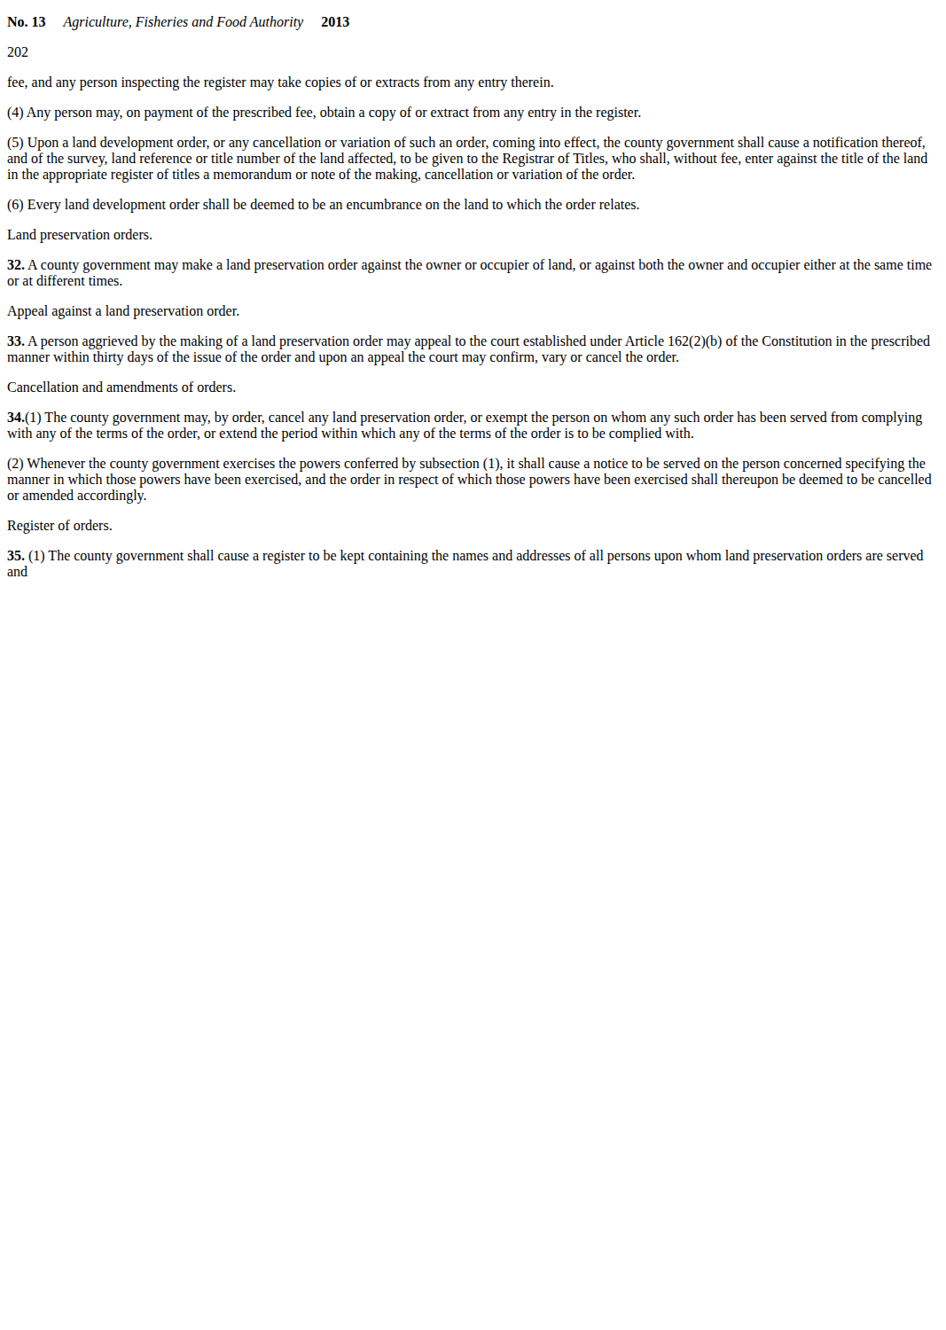No. 13 Agriculture, Fisheries and Food Authority 2013
202
fee, and any person inspecting the register may take copies of or extracts from any entry therein.
(4) Any person may, on payment of the prescribed fee, obtain a copy of or extract from any entry in the register.
(5) Upon a land development order, or any cancellation or variation of such an order, coming into effect, the county government shall cause a notification thereof, and of the survey, land reference or title number of the land affected, to be given to the Registrar of Titles, who shall, without fee, enter against the title of the land in the appropriate register of titles a memorandum or note of the making, cancellation or variation of the order.
(6) Every land development order shall be deemed to be an encumbrance on the land to which the order relates.
Land preservation orders.
32. A county government may make a land preservation order against the owner or occupier of land, or against both the owner and occupier either at the same time or at different times.
Appeal against a land preservation order.
33. A person aggrieved by the making of a land preservation order may appeal to the court established under Article 162(2)(b) of the Constitution in the prescribed manner within thirty days of the issue of the order and upon an appeal the court may confirm, vary or cancel the order.
Cancellation and amendments of orders.
34.(1) The county government may, by order, cancel any land preservation order, or exempt the person on whom any such order has been served from complying with any of the terms of the order, or extend the period within which any of the terms of the order is to be complied with.
(2) Whenever the county government exercises the powers conferred by subsection (1), it shall cause a notice to be served on the person concerned specifying the manner in which those powers have been exercised, and the order in respect of which those powers have been exercised shall thereupon be deemed to be cancelled or amended accordingly.
Register of orders.
35. (1) The county government shall cause a register to be kept containing the names and addresses of all persons upon whom land preservation orders are served and